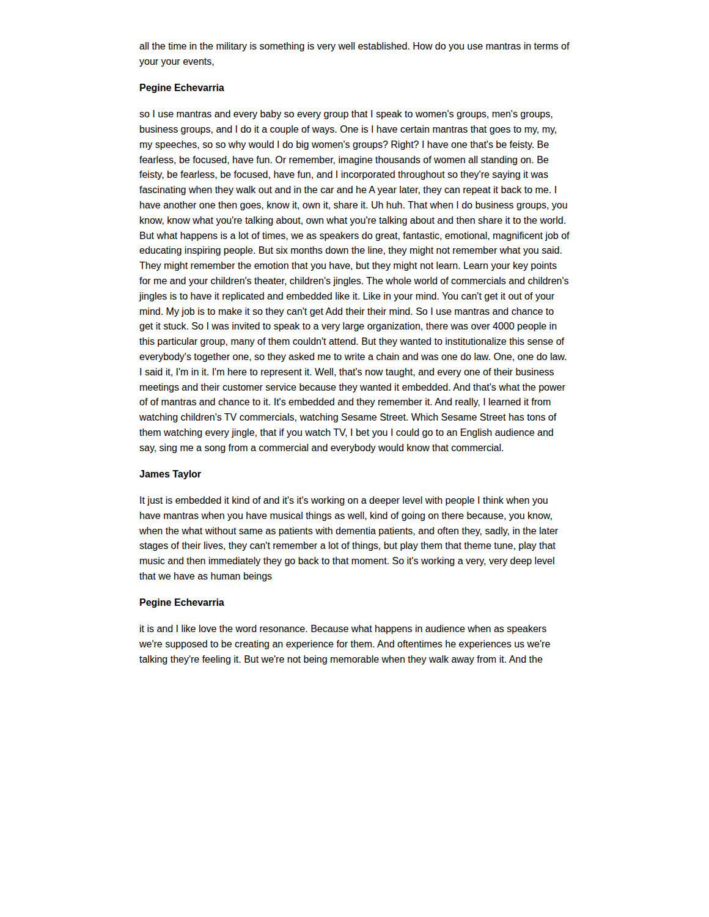all the time in the military is something is very well established. How do you use mantras in terms of your your events,
Pegine Echevarria
so I use mantras and every baby so every group that I speak to women's groups, men's groups, business groups, and I do it a couple of ways. One is I have certain mantras that goes to my, my, my speeches, so so why would I do big women's groups? Right? I have one that's be feisty. Be fearless, be focused, have fun. Or remember, imagine thousands of women all standing on. Be feisty, be fearless, be focused, have fun, and I incorporated throughout so they're saying it was fascinating when they walk out and in the car and he A year later, they can repeat it back to me. I have another one then goes, know it, own it, share it. Uh huh. That when I do business groups, you know, know what you're talking about, own what you're talking about and then share it to the world. But what happens is a lot of times, we as speakers do great, fantastic, emotional, magnificent job of educating inspiring people. But six months down the line, they might not remember what you said. They might remember the emotion that you have, but they might not learn. Learn your key points for me and your children's theater, children's jingles. The whole world of commercials and children's jingles is to have it replicated and embedded like it. Like in your mind. You can't get it out of your mind. My job is to make it so they can't get Add their their mind. So I use mantras and chance to get it stuck. So I was invited to speak to a very large organization, there was over 4000 people in this particular group, many of them couldn't attend. But they wanted to institutionalize this sense of everybody's together one, so they asked me to write a chain and was one do law. One, one do law. I said it, I'm in it. I'm here to represent it. Well, that's now taught, and every one of their business meetings and their customer service because they wanted it embedded. And that's what the power of of mantras and chance to it. It's embedded and they remember it. And really, I learned it from watching children's TV commercials, watching Sesame Street. Which Sesame Street has tons of them watching every jingle, that if you watch TV, I bet you I could go to an English audience and say, sing me a song from a commercial and everybody would know that commercial.
James Taylor
It just is embedded it kind of and it's it's working on a deeper level with people I think when you have mantras when you have musical things as well, kind of going on there because, you know, when the what without same as patients with dementia patients, and often they, sadly, in the later stages of their lives, they can't remember a lot of things, but play them that theme tune, play that music and then immediately they go back to that moment. So it's working a very, very deep level that we have as human beings
Pegine Echevarria
it is and I like love the word resonance. Because what happens in audience when as speakers we're supposed to be creating an experience for them. And oftentimes he experiences us we're talking they're feeling it. But we're not being memorable when they walk away from it. And the